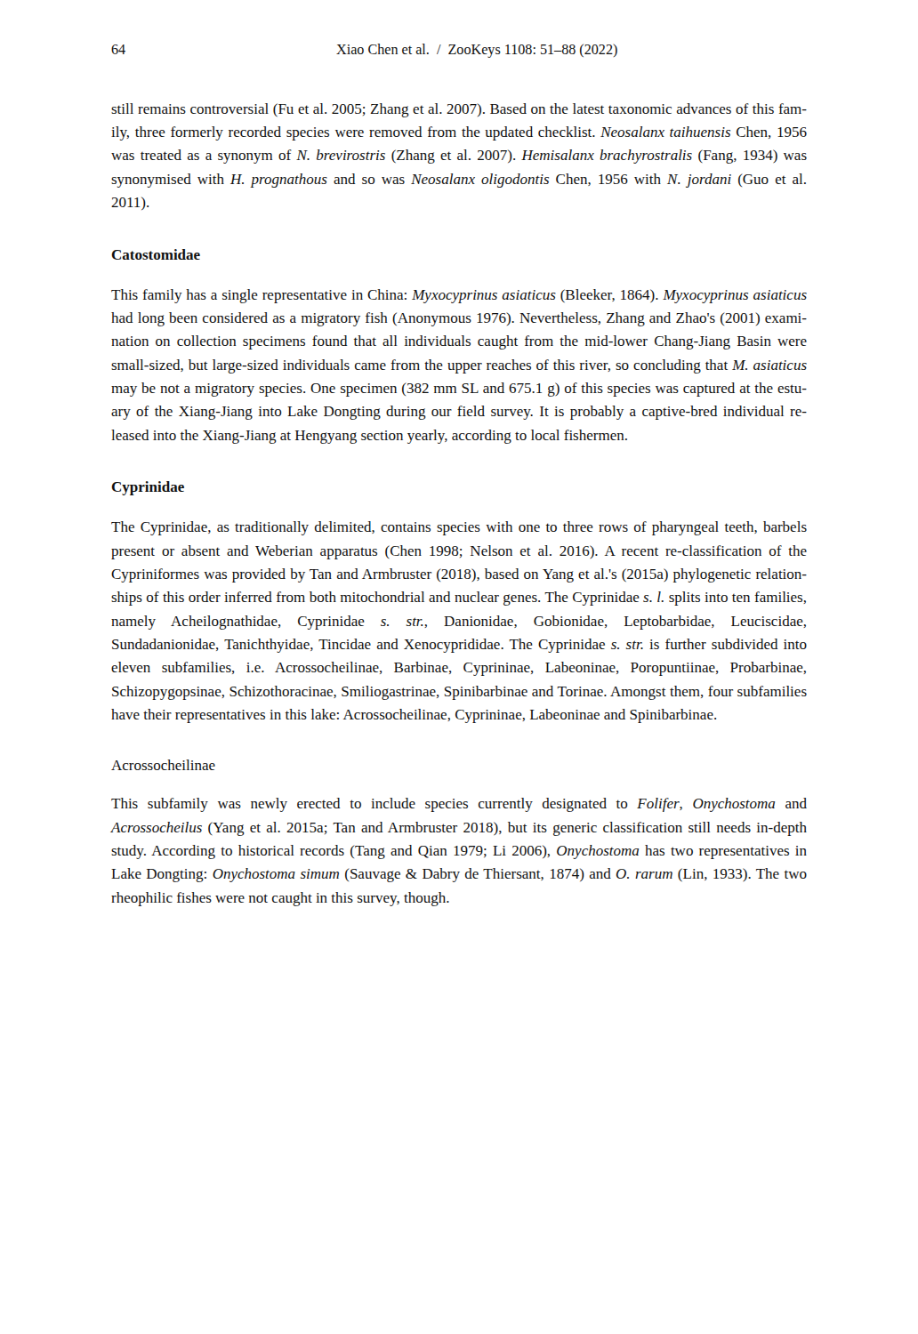64 Xiao Chen et al. / ZooKeys 1108: 51–88 (2022)
still remains controversial (Fu et al. 2005; Zhang et al. 2007). Based on the latest taxonomic advances of this family, three formerly recorded species were removed from the updated checklist. Neosalanx taihuensis Chen, 1956 was treated as a synonym of N. brevirostris (Zhang et al. 2007). Hemisalanx brachyrostralis (Fang, 1934) was synonymised with H. prognathous and so was Neosalanx oligodontis Chen, 1956 with N. jordani (Guo et al. 2011).
Catostomidae
This family has a single representative in China: Myxocyprinus asiaticus (Bleeker, 1864). Myxocyprinus asiaticus had long been considered as a migratory fish (Anonymous 1976). Nevertheless, Zhang and Zhao's (2001) examination on collection specimens found that all individuals caught from the mid-lower Chang-Jiang Basin were small-sized, but large-sized individuals came from the upper reaches of this river, so concluding that M. asiaticus may be not a migratory species. One specimen (382 mm SL and 675.1 g) of this species was captured at the estuary of the Xiang-Jiang into Lake Dongting during our field survey. It is probably a captive-bred individual released into the Xiang-Jiang at Hengyang section yearly, according to local fishermen.
Cyprinidae
The Cyprinidae, as traditionally delimited, contains species with one to three rows of pharyngeal teeth, barbels present or absent and Weberian apparatus (Chen 1998; Nelson et al. 2016). A recent re-classification of the Cypriniformes was provided by Tan and Armbruster (2018), based on Yang et al.'s (2015a) phylogenetic relationships of this order inferred from both mitochondrial and nuclear genes. The Cyprinidae s. l. splits into ten families, namely Acheilognathidae, Cyprinidae s. str., Danionidae, Gobionidae, Leptobarbidae, Leuciscidae, Sundadanionidae, Tanichthyidae, Tincidae and Xenocyprididae. The Cyprinidae s. str. is further subdivided into eleven subfamilies, i.e. Acrossocheilinae, Barbinae, Cyprininae, Labeoninae, Poropuntiinae, Probarbinae, Schizopygopsinae, Schizothoracinae, Smiliogastrinae, Spinibarbinae and Torinae. Amongst them, four subfamilies have their representatives in this lake: Acrossocheilinae, Cyprininae, Labeoninae and Spinibarbinae.
Acrossocheilinae
This subfamily was newly erected to include species currently designated to Folifer, Onychostoma and Acrossocheilus (Yang et al. 2015a; Tan and Armbruster 2018), but its generic classification still needs in-depth study. According to historical records (Tang and Qian 1979; Li 2006), Onychostoma has two representatives in Lake Dongting: Onychostoma simum (Sauvage & Dabry de Thiersant, 1874) and O. rarum (Lin, 1933). The two rheophilic fishes were not caught in this survey, though.